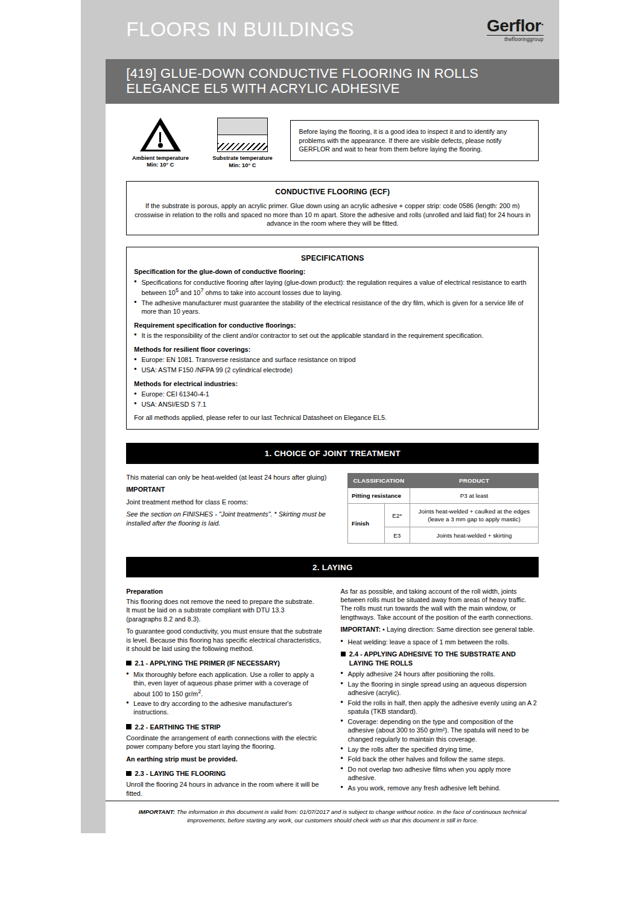Floors in buildings
Gerflor.
theflooringgroup
[419] Glue-down conductive flooring in rolls
Elegance EL5 with acrylic adhesive
Ambient temperature
Min: 10° C
Substrate temperature
Min: 10° C
Before laying the flooring, it is a good idea to inspect it and to identify any problems with the appearance. If there are visible defects, please notify GERFLOR and wait to hear from them before laying the flooring.
CONDUCTIVE FLOORING (ECF)
If the substrate is porous, apply an acrylic primer. Glue down using an acrylic adhesive + copper strip: code 0586 (length: 200 m) crosswise in relation to the rolls and spaced no more than 10 m apart. Store the adhesive and rolls (unrolled and laid flat) for 24 hours in advance in the room where they will be fitted.
SPECIFICATIONS
Specification for the glue-down of conductive flooring:
Specifications for conductive flooring after laying (glue-down product): the regulation requires a value of electrical resistance to earth between 105 and 107 ohms to take into account losses due to laying.
The adhesive manufacturer must guarantee the stability of the electrical resistance of the dry film, which is given for a service life of more than 10 years.
Requirement specification for conductive floorings:
It is the responsibility of the client and/or contractor to set out the applicable standard in the requirement specification.
Methods for resilient floor coverings:
Europe: EN 1081. Transverse resistance and surface resistance on tripod
USA: ASTM F150 /NFPA 99 (2 cylindrical electrode)
Methods for electrical industries:
Europe: CEI 61340-4-1
USA: ANSI/ESD S 7.1
For all methods applied, please refer to our last Technical Datasheet on Elegance EL5.
1. CHOICE OF JOINT TREATMENT
This material can only be heat-welded (at least 24 hours after gluing)
IMPORTANT
Joint treatment method for class E rooms:
See the section on FINISHES - "Joint treatments". * Skirting must be installed after the flooring is laid.
| CLASSIFICATION | PRODUCT |
| --- | --- |
| Pitting resistance | P3 at least |
| Finish | E2* | Joints heat-welded + caulked at the edges (leave a 3 mm gap to apply mastic) |
| E3 | Joints heat-welded + skirting |
2. LAYING
Preparation
This flooring does not remove the need to prepare the substrate.
It must be laid on a substrate compliant with DTU 13.3
(paragraphs 8.2 and 8.3).
To guarantee good conductivity, you must ensure that the substrate is level. Because this flooring has specific electrical characteristics, it should be laid using the following method.
2.1 - APPLYING THE PRIMER (IF NECESSARY)
Mix thoroughly before each application. Use a roller to apply a thin, even layer of aqueous phase primer with a coverage of about 100 to 150 gr/m2.
Leave to dry according to the adhesive manufacturer's instructions.
2.2 - EARTHING THE STRIP
Coordinate the arrangement of earth connections with the electric power company before you start laying the flooring.
An earthing strip must be provided.
2.3 - LAYING THE FLOORING
Unroll the flooring 24 hours in advance in the room where it will be fitted.
As far as possible, and taking account of the roll width, joints between rolls must be situated away from areas of heavy traffic. The rolls must run towards the wall with the main window, or lengthways. Take account of the position of the earth connections.
IMPORTANT: • Laying direction: Same direction see general table.
Heat welding: leave a space of 1 mm between the rolls.
2.4 - APPLYING ADHESIVE TO THE SUBSTRATE AND LAYING THE ROLLS
Apply adhesive 24 hours after positioning the rolls.
Lay the flooring in single spread using an aqueous dispersion adhesive (acrylic).
Fold the rolls in half, then apply the adhesive evenly using an A 2 spatula (TKB standard).
Coverage: depending on the type and composition of the adhesive (about 300 to 350 gr/m²). The spatula will need to be changed regularly to maintain this coverage.
Lay the rolls after the specified drying time,
Fold back the other halves and follow the same steps.
Do not overlap two adhesive films when you apply more adhesive.
As you work, remove any fresh adhesive left behind.
IMPORTANT: The information in this document is valid from: 01/07/2017 and is subject to change without notice. In the face of continuous technical improvements, before starting any work, our customers should check with us that this document is still in force.